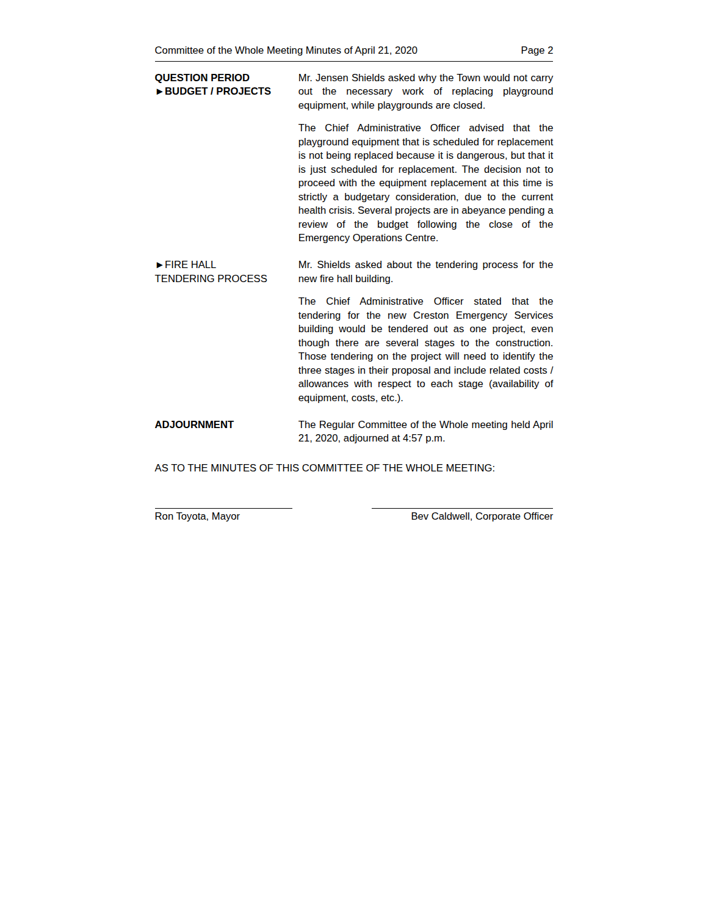Committee of the Whole Meeting Minutes of April 21, 2020
Page 2
| QUESTION PERIOD ► BUDGET / PROJECTS | Mr. Jensen Shields asked why the Town would not carry out the necessary work of replacing playground equipment, while playgrounds are closed. The Chief Administrative Officer advised that the playground equipment that is scheduled for replacement is not being replaced because it is dangerous, but that it is just scheduled for replacement. The decision not to proceed with the equipment replacement at this time is strictly a budgetary consideration, due to the current health crisis. Several projects are in abeyance pending a review of the budget following the close of the Emergency Operations Centre. |
| ► FIRE HALL TENDERING PROCESS | Mr. Shields asked about the tendering process for the new fire hall building. The Chief Administrative Officer stated that the tendering for the new Creston Emergency Services building would be tendered out as one project, even though there are several stages to the construction. Those tendering on the project will need to identify the three stages in their proposal and include related costs / allowances with respect to each stage (availability of equipment, costs, etc.). |
| ADJOURNMENT | The Regular Committee of the Whole meeting held April 21, 2020, adjourned at 4:57 p.m. |
AS TO THE MINUTES OF THIS COMMITTEE OF THE WHOLE MEETING:
Ron Toyota, Mayor
Bev Caldwell, Corporate Officer